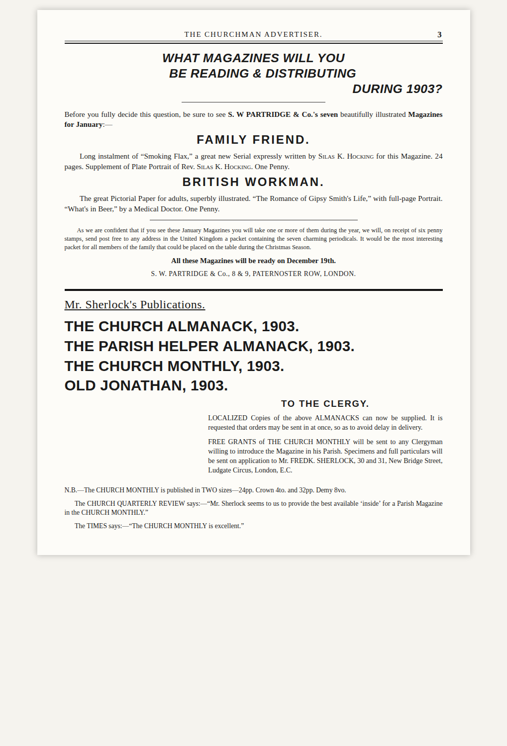THE CHURCHMAN ADVERTISER. 3
WHAT MAGAZINES WILL YOU BE READING & DISTRIBUTING DURING 1903?
Before you fully decide this question, be sure to see S. W PARTRIDGE & Co.'s seven beautifully illustrated Magazines for January:—
FAMILY FRIEND.
Long instalment of “Smoking Flax,” a great new Serial expressly written by Silas K. Hocking for this Magazine. 24 pages. Supplement of Plate Portrait of Rev. Silas K. Hocking. One Penny.
BRITISH WORKMAN.
The great Pictorial Paper for adults, superbly illustrated. “The Romance of Gipsy Smith's Life,” with full-page Portrait. “What's in Beer,” by a Medical Doctor. One Penny.
As we are confident that if you see these January Magazines you will take one or more of them during the year, we will, on receipt of six penny stamps, send post free to any address in the United Kingdom a packet containing the seven charming periodicals. It would be the most interesting packet for all members of the family that could be placed on the table during the Christmas Season.
All these Magazines will be ready on December 19th.
S. W. PARTRIDGE & Co., 8 & 9, PATERNOSTER ROW, LONDON.
Mr. Sherlock's Publications.
THE CHURCH ALMANACK, 1903.
THE PARISH HELPER ALMANACK, 1903.
THE CHURCH MONTHLY, 1903.
OLD JONATHAN, 1903.
TO THE CLERGY.
LOCALIZED Copies of the above ALMANACKS can now be supplied. It is requested that orders may be sent in at once, so as to avoid delay in delivery.
FREE GRANTS of THE CHURCH MONTHLY will be sent to any Clergyman willing to introduce the Magazine in his Parish. Specimens and full particulars will be sent on application to Mr. FREDK. SHERLOCK, 30 and 31, New Bridge Street, Ludgate Circus, London, E.C.
N.B.—The CHURCH MONTHLY is published in TWO sizes—24pp. Crown 4to. and 32pp. Demy 8vo.
The CHURCH QUARTERLY REVIEW says:—“Mr. Sherlock seems to us to provide the best available ‘inside’ for a Parish Magazine in the CHURCH MONTHLY.”
The TIMES says:—“The CHURCH MONTHLY is excellent.”